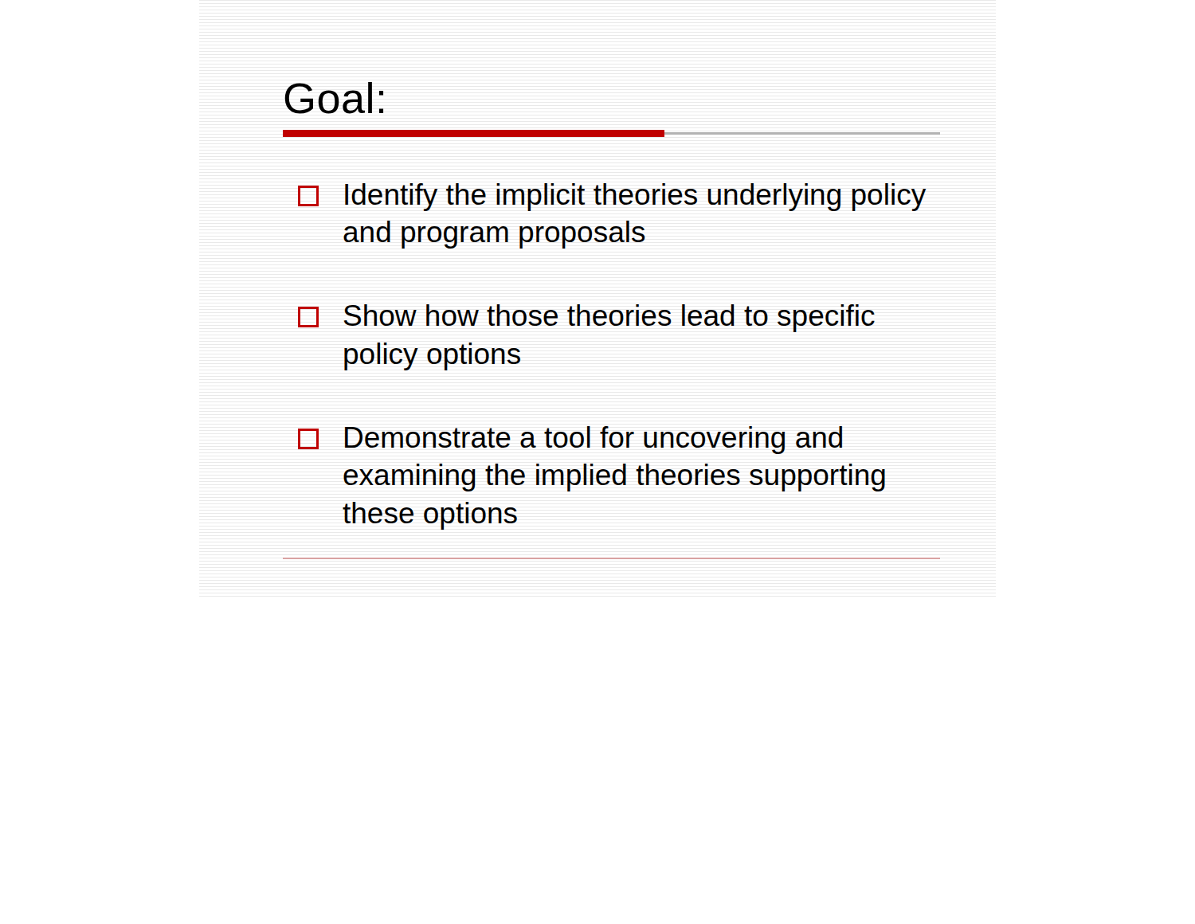Goal:
Identify the implicit theories underlying policy and program proposals
Show how those theories lead to specific policy options
Demonstrate a tool for uncovering and examining the implied theories supporting these options